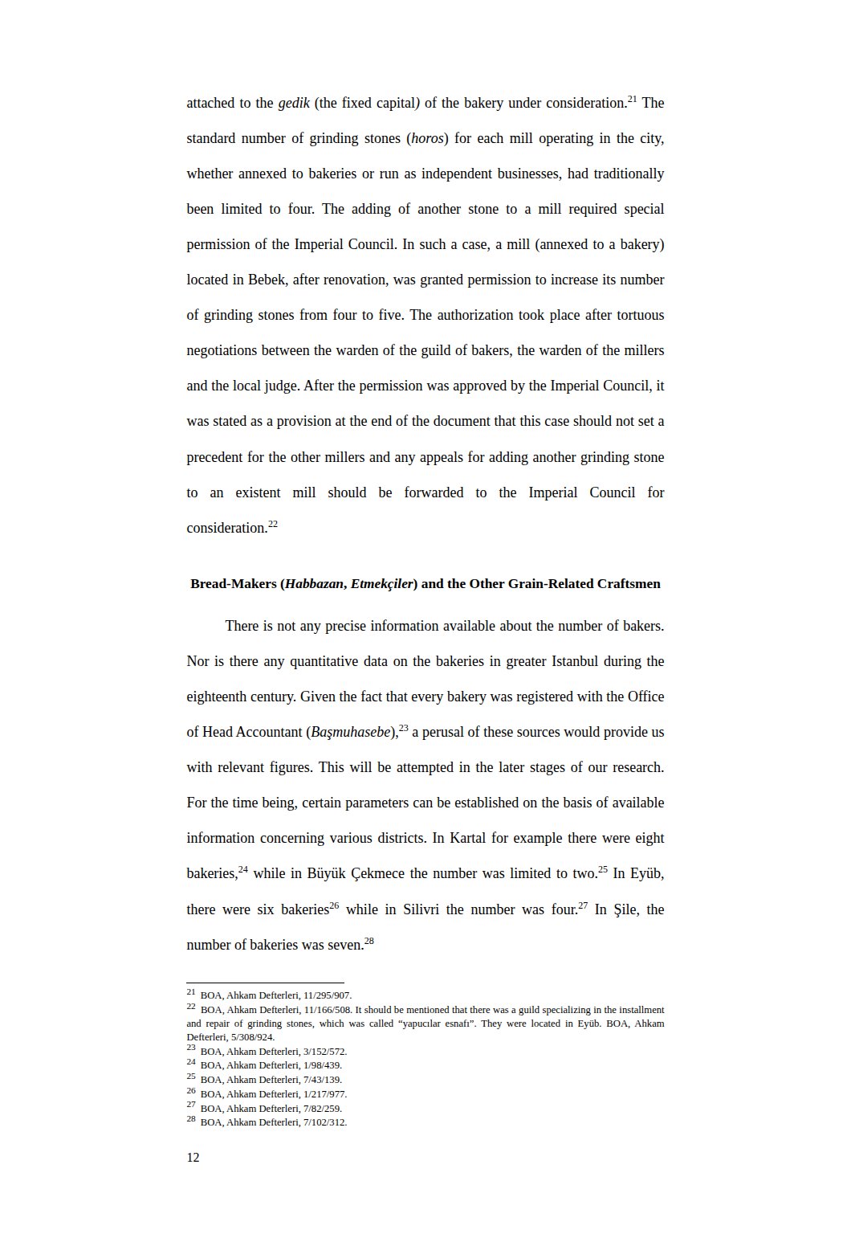attached to the gedik (the fixed capital) of the bakery under consideration.21 The standard number of grinding stones (horos) for each mill operating in the city, whether annexed to bakeries or run as independent businesses, had traditionally been limited to four. The adding of another stone to a mill required special permission of the Imperial Council. In such a case, a mill (annexed to a bakery) located in Bebek, after renovation, was granted permission to increase its number of grinding stones from four to five. The authorization took place after tortuous negotiations between the warden of the guild of bakers, the warden of the millers and the local judge. After the permission was approved by the Imperial Council, it was stated as a provision at the end of the document that this case should not set a precedent for the other millers and any appeals for adding another grinding stone to an existent mill should be forwarded to the Imperial Council for consideration.22
Bread-Makers (Habbazan, Etmekçiler) and the Other Grain-Related Craftsmen
There is not any precise information available about the number of bakers. Nor is there any quantitative data on the bakeries in greater Istanbul during the eighteenth century. Given the fact that every bakery was registered with the Office of Head Accountant (Başmuhasebe),23 a perusal of these sources would provide us with relevant figures. This will be attempted in the later stages of our research. For the time being, certain parameters can be established on the basis of available information concerning various districts. In Kartal for example there were eight bakeries,24 while in Büyük Çekmece the number was limited to two.25 In Eyüb, there were six bakeries26 while in Silivri the number was four.27 In Şile, the number of bakeries was seven.28
21 BOA, Ahkam Defterleri, 11/295/907.
22 BOA, Ahkam Defterleri, 11/166/508. It should be mentioned that there was a guild specializing in the installment and repair of grinding stones, which was called “yapucılar esnafı”. They were located in Eyüb. BOA, Ahkam Defterleri, 5/308/924.
23 BOA, Ahkam Defterleri, 3/152/572.
24 BOA, Ahkam Defterleri, 1/98/439.
25 BOA, Ahkam Defterleri, 7/43/139.
26 BOA, Ahkam Defterleri, 1/217/977.
27 BOA, Ahkam Defterleri, 7/82/259.
28 BOA, Ahkam Defterleri, 7/102/312.
12